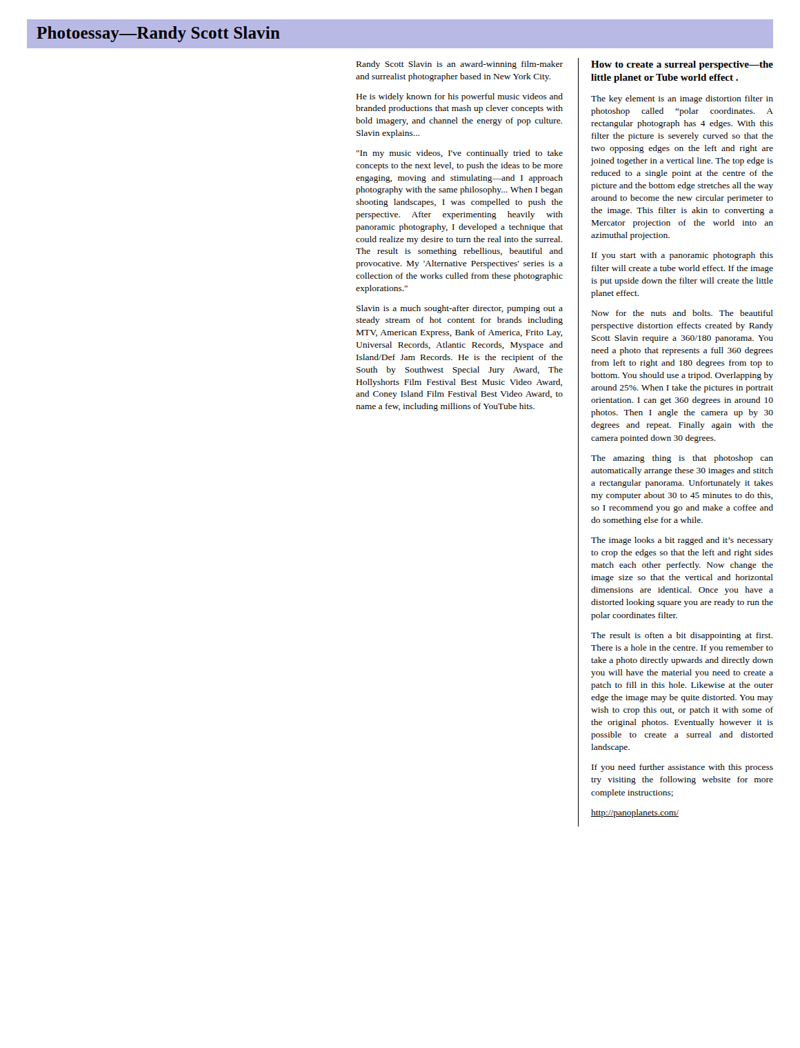Photoessay—Randy Scott Slavin
Randy Scott Slavin is an award-winning film-maker and surrealist photographer based in New York City.
He is widely known for his powerful music videos and branded productions that mash up clever concepts with bold imagery, and channel the energy of pop culture. Slavin explains...
"In my music videos, I've continually tried to take concepts to the next level, to push the ideas to be more engaging, moving and stimulating—and I approach photography with the same philosophy... When I began shooting landscapes, I was compelled to push the perspective. After experimenting heavily with panoramic photography, I developed a technique that could realize my desire to turn the real into the surreal. The result is something rebellious, beautiful and provocative. My 'Alternative Perspectives' series is a collection of the works culled from these photographic explorations."
Slavin is a much sought-after director, pumping out a steady stream of hot content for brands including MTV, American Express, Bank of America, Frito Lay, Universal Records, Atlantic Records, Myspace and Island/Def Jam Records. He is the recipient of the South by Southwest Special Jury Award, The Hollyshorts Film Festival Best Music Video Award, and Coney Island Film Festival Best Video Award, to name a few, including millions of YouTube hits.
How to create a surreal perspective—the little planet or Tube world effect .
The key element is an image distortion filter in photoshop called “polar coordinates. A rectangular photograph has 4 edges. With this filter the picture is severely curved so that the two opposing edges on the left and right are joined together in a vertical line. The top edge is reduced to a single point at the centre of the picture and the bottom edge stretches all the way around to become the new circular perimeter to the image. This filter is akin to converting a Mercator projection of the world into an azimuthal projection.
If you start with a panoramic photograph this filter will create a tube world effect. If the image is put upside down the filter will create the little planet effect.
Now for the nuts and bolts. The beautiful perspective distortion effects created by Randy Scott Slavin require a 360/180 panorama. You need a photo that represents a full 360 degrees from left to right and 180 degrees from top to bottom. You should use a tripod. Overlapping by around 25%. When I take the pictures in portrait orientation. I can get 360 degrees in around 10 photos. Then I angle the camera up by 30 degrees and repeat. Finally again with the camera pointed down 30 degrees.
The amazing thing is that photoshop can automatically arrange these 30 images and stitch a rectangular panorama. Unfortunately it takes my computer about 30 to 45 minutes to do this, so I recommend you go and make a coffee and do something else for a while.
The image looks a bit ragged and it’s necessary to crop the edges so that the left and right sides match each other perfectly. Now change the image size so that the vertical and horizontal dimensions are identical. Once you have a distorted looking square you are ready to run the polar coordinates filter.
The result is often a bit disappointing at first. There is a hole in the centre. If you remember to take a photo directly upwards and directly down you will have the material you need to create a patch to fill in this hole. Likewise at the outer edge the image may be quite distorted. You may wish to crop this out, or patch it with some of the original photos. Eventually however it is possible to create a surreal and distorted landscape.
If you need further assistance with this process try visiting the following website for more complete instructions;
http://panoplanets.com/